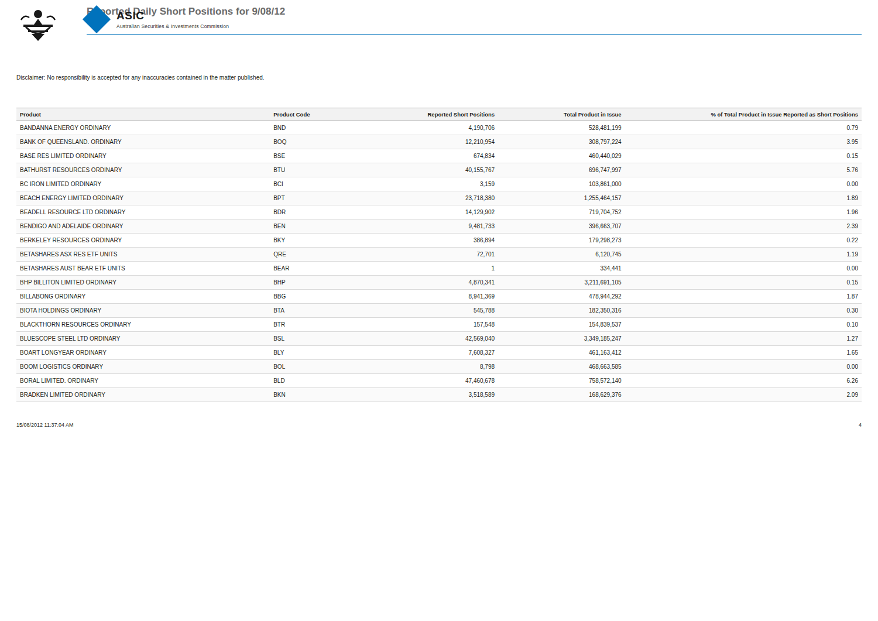ASIC
Australian Securities & Investments Commission
Reported Daily Short Positions for 9/08/12
Disclaimer: No responsibility is accepted for any inaccuracies contained in the matter published.
| Product | Product Code | Reported Short Positions | Total Product in Issue | % of Total Product in Issue Reported as Short Positions |
| --- | --- | --- | --- | --- |
| BANDANNA ENERGY ORDINARY | BND | 4,190,706 | 528,481,199 | 0.79 |
| BANK OF QUEENSLAND. ORDINARY | BOQ | 12,210,954 | 308,797,224 | 3.95 |
| BASE RES LIMITED ORDINARY | BSE | 674,834 | 460,440,029 | 0.15 |
| BATHURST RESOURCES ORDINARY | BTU | 40,155,767 | 696,747,997 | 5.76 |
| BC IRON LIMITED ORDINARY | BCI | 3,159 | 103,861,000 | 0.00 |
| BEACH ENERGY LIMITED ORDINARY | BPT | 23,718,380 | 1,255,464,157 | 1.89 |
| BEADELL RESOURCE LTD ORDINARY | BDR | 14,129,902 | 719,704,752 | 1.96 |
| BENDIGO AND ADELAIDE ORDINARY | BEN | 9,481,733 | 396,663,707 | 2.39 |
| BERKELEY RESOURCES ORDINARY | BKY | 386,894 | 179,298,273 | 0.22 |
| BETASHARES ASX RES ETF UNITS | QRE | 72,701 | 6,120,745 | 1.19 |
| BETASHARES AUST BEAR ETF UNITS | BEAR | 1 | 334,441 | 0.00 |
| BHP BILLITON LIMITED ORDINARY | BHP | 4,870,341 | 3,211,691,105 | 0.15 |
| BILLABONG ORDINARY | BBG | 8,941,369 | 478,944,292 | 1.87 |
| BIOTA HOLDINGS ORDINARY | BTA | 545,788 | 182,350,316 | 0.30 |
| BLACKTHORN RESOURCES ORDINARY | BTR | 157,548 | 154,839,537 | 0.10 |
| BLUESCOPE STEEL LTD ORDINARY | BSL | 42,569,040 | 3,349,185,247 | 1.27 |
| BOART LONGYEAR ORDINARY | BLY | 7,608,327 | 461,163,412 | 1.65 |
| BOOM LOGISTICS ORDINARY | BOL | 8,798 | 468,663,585 | 0.00 |
| BORAL LIMITED. ORDINARY | BLD | 47,460,678 | 758,572,140 | 6.26 |
| BRADKEN LIMITED ORDINARY | BKN | 3,518,589 | 168,629,376 | 2.09 |
15/08/2012 11:37:04 AM 4